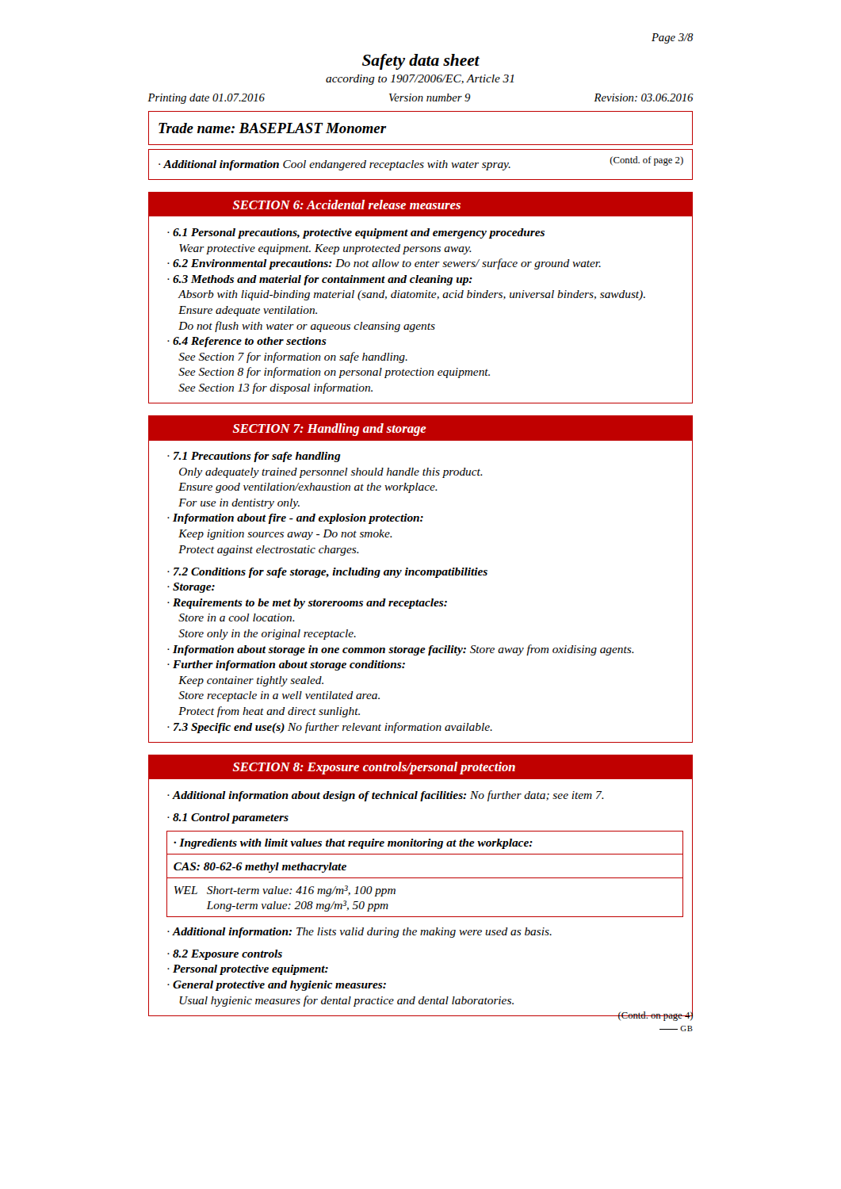Page 3/8
Safety data sheet
according to 1907/2006/EC, Article 31
Printing date 01.07.2016 Version number 9 Revision: 03.06.2016
Trade name: BASEPLAST Monomer
(Contd. of page 2)
· Additional information Cool endangered receptacles with water spray.
SECTION 6: Accidental release measures
· 6.1 Personal precautions, protective equipment and emergency procedures
Wear protective equipment. Keep unprotected persons away.
· 6.2 Environmental precautions: Do not allow to enter sewers/ surface or ground water.
· 6.3 Methods and material for containment and cleaning up:
Absorb with liquid-binding material (sand, diatomite, acid binders, universal binders, sawdust).
Ensure adequate ventilation.
Do not flush with water or aqueous cleansing agents
· 6.4 Reference to other sections
See Section 7 for information on safe handling.
See Section 8 for information on personal protection equipment.
See Section 13 for disposal information.
SECTION 7: Handling and storage
· 7.1 Precautions for safe handling
Only adequately trained personnel should handle this product.
Ensure good ventilation/exhaustion at the workplace.
For use in dentistry only.
· Information about fire - and explosion protection:
Keep ignition sources away - Do not smoke.
Protect against electrostatic charges.
· 7.2 Conditions for safe storage, including any incompatibilities
· Storage:
· Requirements to be met by storerooms and receptacles:
Store in a cool location.
Store only in the original receptacle.
· Information about storage in one common storage facility: Store away from oxidising agents.
· Further information about storage conditions:
Keep container tightly sealed.
Store receptacle in a well ventilated area.
Protect from heat and direct sunlight.
· 7.3 Specific end use(s) No further relevant information available.
SECTION 8: Exposure controls/personal protection
· Additional information about design of technical facilities: No further data; see item 7.
· 8.1 Control parameters
· Ingredients with limit values that require monitoring at the workplace:
CAS: 80-62-6 methyl methacrylate
WEL
Short-term value: 416 mg/m³, 100 ppm
Long-term value: 208 mg/m³, 50 ppm
· Additional information: The lists valid during the making were used as basis.
· 8.2 Exposure controls
· Personal protective equipment:
· General protective and hygienic measures:
Usual hygienic measures for dental practice and dental laboratories.
(Contd. on page 4)
GB